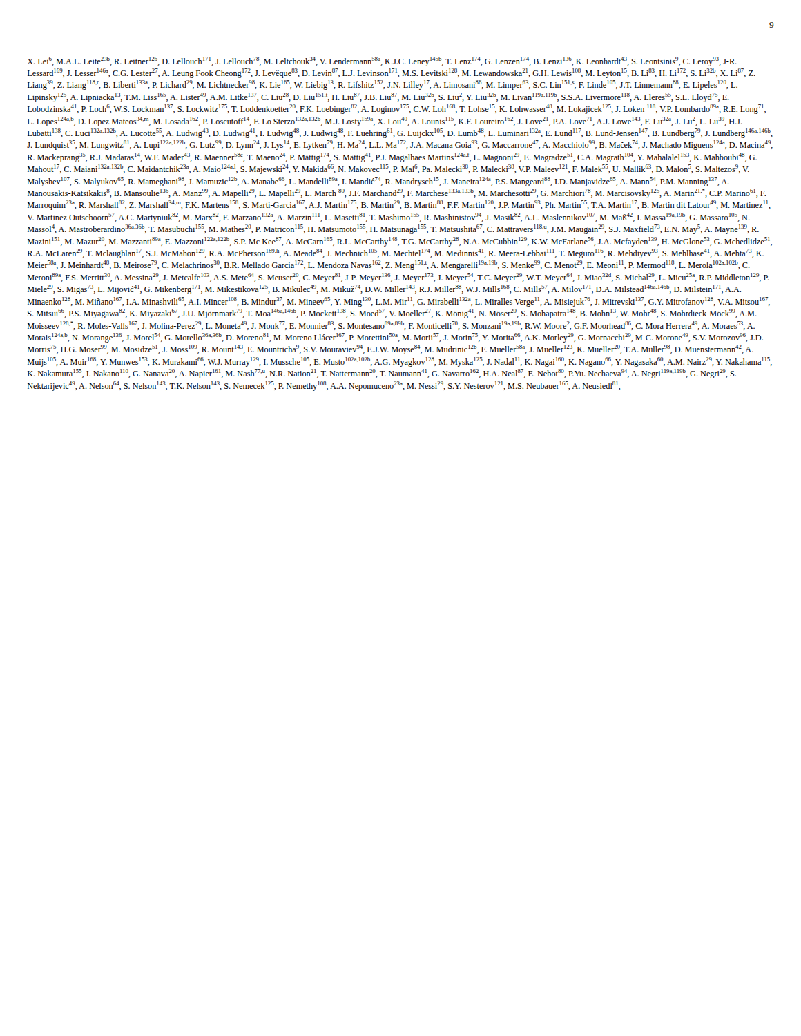9
X. Lei6, M.A.L. Leite23b, R. Leitner126, D. Lellouch171, J. Lellouch78, M. Leltchouk34, V. Lendermann58a, K.J.C. Leney145b, T. Lenz174, G. Lenzen174, B. Lenzi136, K. Leonhardt43, S. Leontsinis9, C. Leroy93, J-R. Lessard169, J. Lesser146a, C.G. Lester27, A. Leung Fook Cheong172, J. Levêque83, D. Levin87, L.J. Levinson171, M.S. Levitski128, M. Lewandowska21, G.H. Lewis108, M. Leyton15, B. Li83, H. Li172, S. Li32b, X. Li87, Z. Liang39, Z. Liang118,r, B. Liberti133a, P. Lichard29, M. Lichtnecker98, K. Lie165, W. Liebig13, R. Lifshitz152, J.N. Lilley17, A. Limosani86, M. Limper63, S.C. Lin151,s, F. Linde105, J.T. Linnemann88, E. Lipeles120, L. Lipinsky125, A. Lipniacka13, T.M. Liss165, A. Lister49, A.M. Litke137, C. Liu28, D. Liu151,t, H. Liu87, J.B. Liu87, M. Liu32b, S. Liu2, Y. Liu32b, M. Livan119a,119b, S.S.A. Livermore118, A. Lleres55, S.L. Lloyd75, E. Lobodzinska41, P. Loch6, W.S. Lockman137, S. Lockwitz175, T. Loddenkoetter20, F.K. Loebinger82, A. Loginov175, C.W. Loh168, T. Lohse15, K. Lohwasser48, M. Lokajicek125, J. Loken 118, V.P. Lombardo89a, R.E. Long71, L. Lopes124a,b, D. Lopez Mateos34,m, M. Losada162, P. Loscutoff14, F. Lo Sterzo132a,132b, M.J. Losty159a, X. Lou40, A. Lounis115, K.F. Loureiro162, J. Love21, P.A. Love71, A.J. Lowe143, F. Lu32a, J. Lu2, L. Lu39, H.J. Lubatti138, C. Luci132a,132b, A. Lucotte55, A. Ludwig43, D. Ludwig41, I. Ludwig48, J. Ludwig48, F. Luehring61, G. Luijckx105, D. Lumb48, L. Luminari132a, E. Lund117, B. Lund-Jensen147, B. Lundberg79, J. Lundberg146a,146b, J. Lundquist35, M. Lungwitz81, A. Lupi122a,122b, G. Lutz99, D. Lynn24, J. Lys14, E. Lytken79, H. Ma24, L.L. Ma172, J.A. Macana Goia93, G. Maccarrone47, A. Macchiolo99, B. Maček74, J. Machado Miguens124a, D. Macina49, R. Mackeprang35, R.J. Madaras14, W.F. Mader43, R. Maenner58c, T. Maeno24, P. Mättig174, S. Mättig41, P.J. Magalhaes Martins124a,f, L. Magnoni29, E. Magradze51, C.A. Magrath104, Y. Mahalalel153, K. Mahboubi48, G. Mahout17, C. Maiani132a,132b, C. Maidantchik23a, A. Maio124a,l, S. Majewski24, Y. Makida66, N. Makovec115, P. Mal6, Pa. Malecki38, P. Malecki38, V.P. Maleev121, F. Malek55, U. Mallik63, D. Malon5, S. Maltezos9, V. Malyshev107, S. Malyukov65, R. Mameghani98, J. Mamuzic12b, A. Manabe66, L. Mandelli89a, I. Mandić74, R. Mandrysch15, J. Maneira124a, P.S. Mangeard88, I.D. Manjavidze65, A. Mann54, P.M. Manning137, A. Manousakis-Katsikakis8, B. Mansoulie136, A. Manz99, A. Mapelli29, L. Mapelli29, L. March 80, J.F. Marchand29, F. Marchese133a,133b, M. Marchesotti29, G. Marchiori78, M. Marcisovsky125, A. Marin21,*, C.P. Marino61, F. Marroquim23a, R. Marshall82, Z. Marshall34,m, F.K. Martens158, S. Marti-Garcia167, A.J. Martin175, B. Martin29, B. Martin88, F.F. Martin120, J.P. Martin93, Ph. Martin55, T.A. Martin17, B. Martin dit Latour49, M. Martinez11, V. Martinez Outschoorn57, A.C. Martyniuk82, M. Marx82, F. Marzano132a, A. Marzin111, L. Masetti81, T. Mashimo155, R. Mashinistov94, J. Masik82, A.L. Maslennikov107, M. Maß42, I. Massa19a,19b, G. Massaro105, N. Massol4, A. Mastroberardino36a,36b, T. Masubuchi155, M. Mathes20, P. Matricon115, H. Matsumoto155, H. Matsunaga155, T. Matsushita67, C. Mattravers118,u, J.M. Maugain29, S.J. Maxfield73, E.N. May5, A. Mayne139, R. Mazini151, M. Mazur20, M. Mazzanti89a, E. Mazzoni122a,122b, S.P. Mc Kee87, A. McCarn165, R.L. McCarthy148, T.G. McCarthy28, N.A. McCubbin129, K.W. McFarlane56, J.A. Mcfayden139, H. McGlone53, G. Mchedlidze51, R.A. McLaren29, T. Mclaughlan17, S.J. McMahon129, R.A. McPherson169,h, A. Meade84, J. Mechnich105, M. Mechtel174, M. Medinnis41, R. Meera-Lebbai111, T. Meguro116, R. Mehdiyev93, S. Mehlhase41, A. Mehta73, K. Meier58a, J. Meinhardt48, B. Meirose79, C. Melachrinos30, B.R. Mellado Garcia172, L. Mendoza Navas162, Z. Meng151,t, A. Mengarelli19a,19b, S. Menke99, C. Menot29, E. Meoni11, P. Mermod118, L. Merola102a,102b, C. Meroni89a, F.S. Merritt30, A. Messina29, J. Metcalfe103, A.S. Mete64, S. Meuser20, C. Meyer81, J-P. Meyer136, J. Meyer173, J. Meyer54, T.C. Meyer29, W.T. Meyer64, J. Miao32d, S. Michal29, L. Micu25a, R.P. Middleton129, P. Miele29, S. Migas73, L. Mijović41, G. Mikenberg171, M. Mikestikova125, B. Mikulec49, M. Mikuž74, D.W. Miller143, R.J. Miller88, W.J. Mills168, C. Mills57, A. Milov171, D.A. Milstead146a,146b, D. Milstein171, A.A. Minaenko128, M. Miñano167, I.A. Minashvili65, A.I. Mincer108, B. Mindur37, M. Mineev65, Y. Ming130, L.M. Mir11, G. Mirabelli132a, L. Miralles Verge11, A. Misiejuk76, J. Mitrevski137, G.Y. Mitrofanov128, V.A. Mitsou167, S. Mitsui66, P.S. Miyagawa82, K. Miyazaki67, J.U. Mjörnmark79, T. Moa146a,146b, P. Mockett138, S. Moed57, V. Moeller27, K. Mönig41, N. Möser20, S. Mohapatra148, B. Mohn13, W. Mohr48, S. Mohrdieck-Möck99, A.M. Moisseev128,*, R. Moles-Valls167, J. Molina-Perez29, L. Moneta49, J. Monk77, E. Monnier83, S. Montesano89a,89b, F. Monticelli70, S. Monzani19a,19b, R.W. Moore2, G.F. Moorhead86, C. Mora Herrera49, A. Moraes53, A. Morais124a,b, N. Morange136, J. Morel54, G. Morello36a,36b, D. Moreno81, M. Moreno Llácer167, P. Morettini50a, M. Morii57, J. Morin75, Y. Morita66, A.K. Morley29, G. Mornacchi29, M-C. Morone49, S.V. Morozov96, J.D. Morris75, H.G. Moser99, M. Mosidze51, J. Moss109, R. Mount143, E. Mountricha9, S.V. Mouraviev94, E.J.W. Moyse84, M. Mudrinic12b, F. Mueller58a, J. Mueller123, K. Mueller20, T.A. Müller98, D. Muenstermann42, A. Muijs105, A. Muir168, Y. Munwes153, K. Murakami66, W.J. Murray129, I. Mussche105, E. Musto102a,102b, A.G. Myagkov128, M. Myska125, J. Nadal11, K. Nagai160, K. Nagano66, Y. Nagasaka60, A.M. Nairz29, Y. Nakahama115, K. Nakamura155, I. Nakano110, G. Nanava20, A. Napier161, M. Nash77,u, N.R. Nation21, T. Nattermann20, T. Naumann41, G. Navarro162, H.A. Neal87, E. Nebot80, P.Yu. Nechaeva94, A. Negri119a,119b, G. Negri29, S. Nektarijevic49, A. Nelson64, S. Nelson143, T.K. Nelson143, S. Nemecek125, P. Nemethy108, A.A. Nepomuceno23a, M. Nessi29, S.Y. Nesterov121, M.S. Neubauer165, A. Neusiedl81,